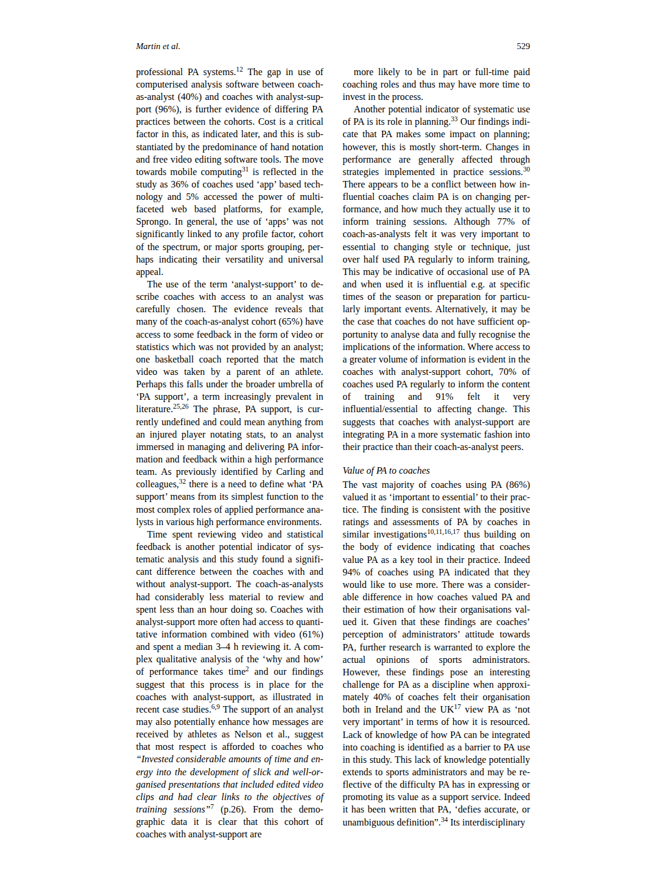Martin et al. 529
professional PA systems.12 The gap in use of computerised analysis software between coach-as-analyst (40%) and coaches with analyst-support (96%), is further evidence of differing PA practices between the cohorts. Cost is a critical factor in this, as indicated later, and this is substantiated by the predominance of hand notation and free video editing software tools. The move towards mobile computing31 is reflected in the study as 36% of coaches used ‘app’ based technology and 5% accessed the power of multi-faceted web based platforms, for example, Sprongo. In general, the use of ‘apps’ was not significantly linked to any profile factor, cohort of the spectrum, or major sports grouping, perhaps indicating their versatility and universal appeal.
The use of the term ‘analyst-support’ to describe coaches with access to an analyst was carefully chosen. The evidence reveals that many of the coach-as-analyst cohort (65%) have access to some feedback in the form of video or statistics which was not provided by an analyst; one basketball coach reported that the match video was taken by a parent of an athlete. Perhaps this falls under the broader umbrella of ‘PA support’, a term increasingly prevalent in literature.25,26 The phrase, PA support, is currently undefined and could mean anything from an injured player notating stats, to an analyst immersed in managing and delivering PA information and feedback within a high performance team. As previously identified by Carling and colleagues,32 there is a need to define what ‘PA support’ means from its simplest function to the most complex roles of applied performance analysts in various high performance environments.
Time spent reviewing video and statistical feedback is another potential indicator of systematic analysis and this study found a significant difference between the coaches with and without analyst-support. The coach-as-analysts had considerably less material to review and spent less than an hour doing so. Coaches with analyst-support more often had access to quantitative information combined with video (61%) and spent a median 3–4 h reviewing it. A complex qualitative analysis of the ‘why and how’ of performance takes time2 and our findings suggest that this process is in place for the coaches with analyst-support, as illustrated in recent case studies.6,9 The support of an analyst may also potentially enhance how messages are received by athletes as Nelson et al., suggest that most respect is afforded to coaches who “Invested considerable amounts of time and energy into the development of slick and well-organised presentations that included edited video clips and had clear links to the objectives of training sessions”7 (p.26). From the demographic data it is clear that this cohort of coaches with analyst-support are
more likely to be in part or full-time paid coaching roles and thus may have more time to invest in the process.
Another potential indicator of systematic use of PA is its role in planning.33 Our findings indicate that PA makes some impact on planning; however, this is mostly short-term. Changes in performance are generally affected through strategies implemented in practice sessions.30 There appears to be a conflict between how influential coaches claim PA is on changing performance, and how much they actually use it to inform training sessions. Although 77% of coach-as-analysts felt it was very important to essential to changing style or technique, just over half used PA regularly to inform training, This may be indicative of occasional use of PA and when used it is influential e.g. at specific times of the season or preparation for particularly important events. Alternatively, it may be the case that coaches do not have sufficient opportunity to analyse data and fully recognise the implications of the information. Where access to a greater volume of information is evident in the coaches with analyst-support cohort, 70% of coaches used PA regularly to inform the content of training and 91% felt it very influential/essential to affecting change. This suggests that coaches with analyst-support are integrating PA in a more systematic fashion into their practice than their coach-as-analyst peers.
Value of PA to coaches
The vast majority of coaches using PA (86%) valued it as ‘important to essential’ to their practice. The finding is consistent with the positive ratings and assessments of PA by coaches in similar investigations10,11,16,17 thus building on the body of evidence indicating that coaches value PA as a key tool in their practice. Indeed 94% of coaches using PA indicated that they would like to use more. There was a considerable difference in how coaches valued PA and their estimation of how their organisations valued it. Given that these findings are coaches’ perception of administrators’ attitude towards PA, further research is warranted to explore the actual opinions of sports administrators. However, these findings pose an interesting challenge for PA as a discipline when approximately 40% of coaches felt their organisation both in Ireland and the UK17 view PA as ‘not very important’ in terms of how it is resourced. Lack of knowledge of how PA can be integrated into coaching is identified as a barrier to PA use in this study. This lack of knowledge potentially extends to sports administrators and may be reflective of the difficulty PA has in expressing or promoting its value as a support service. Indeed it has been written that PA, ‘defies accurate, or unambiguous definition”.34 Its interdisciplinary